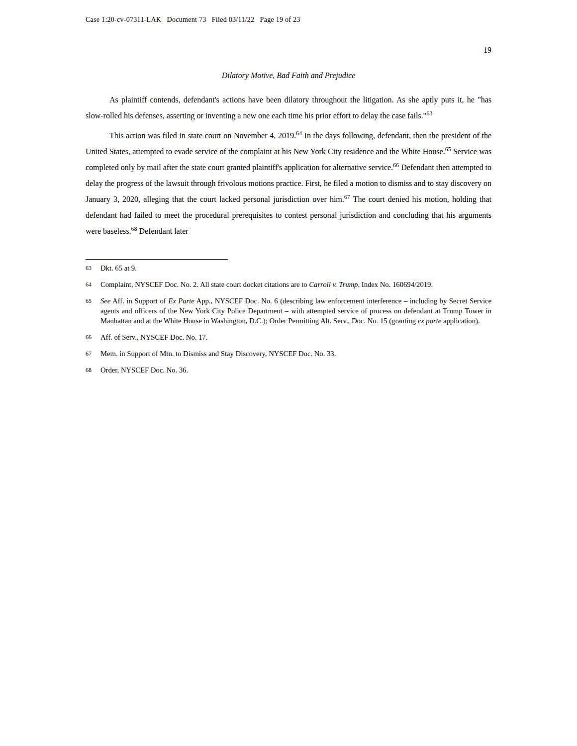Case 1:20-cv-07311-LAK Document 73 Filed 03/11/22 Page 19 of 23
19
Dilatory Motive, Bad Faith and Prejudice
As plaintiff contends, defendant's actions have been dilatory throughout the litigation. As she aptly puts it, he "has slow-rolled his defenses, asserting or inventing a new one each time his prior effort to delay the case fails."63
This action was filed in state court on November 4, 2019.64 In the days following, defendant, then the president of the United States, attempted to evade service of the complaint at his New York City residence and the White House.65 Service was completed only by mail after the state court granted plaintiff's application for alternative service.66 Defendant then attempted to delay the progress of the lawsuit through frivolous motions practice. First, he filed a motion to dismiss and to stay discovery on January 3, 2020, alleging that the court lacked personal jurisdiction over him.67 The court denied his motion, holding that defendant had failed to meet the procedural prerequisites to contest personal jurisdiction and concluding that his arguments were baseless.68 Defendant later
63
Dkt. 65 at 9.
64
Complaint, NYSCEF Doc. No. 2. All state court docket citations are to Carroll v. Trump, Index No. 160694/2019.
65
See Aff. in Support of Ex Parte App., NYSCEF Doc. No. 6 (describing law enforcement interference – including by Secret Service agents and officers of the New York City Police Department – with attempted service of process on defendant at Trump Tower in Manhattan and at the White House in Washington, D.C.); Order Permitting Alt. Serv., Doc. No. 15 (granting ex parte application).
66
Aff. of Serv., NYSCEF Doc. No. 17.
67
Mem. in Support of Mtn. to Dismiss and Stay Discovery, NYSCEF Doc. No. 33.
68
Order, NYSCEF Doc. No. 36.